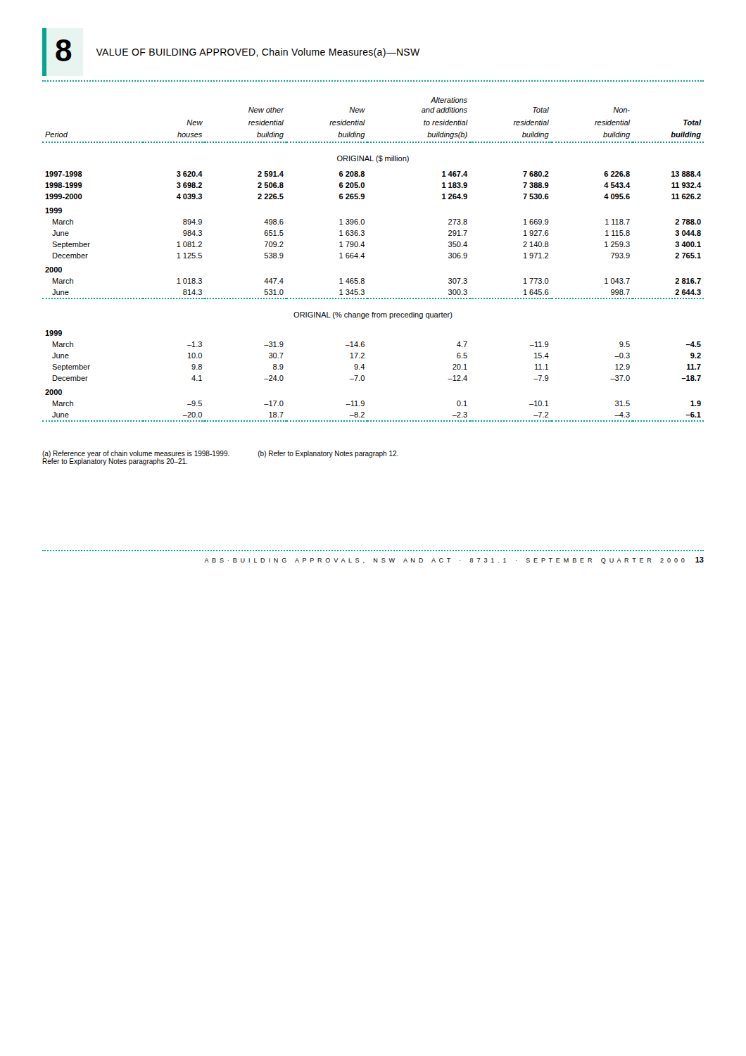8
VALUE OF BUILDING APPROVED, Chain Volume Measures(a)—NSW
| | | New other | New | Alterations and additions | Total | Non- | |
| --- | --- | --- | --- | --- | --- | --- | --- |
| | New | residential | residential | to residential | residential | residential | Total |
| Period | houses | building | building | buildings(b) | building | building | building |
| ORIGINAL ($ million) |
| 1997-1998 | 3 620.4 | 2 591.4 | 6 208.8 | 1 467.4 | 7 680.2 | 6 226.8 | 13 888.4 |
| 1998-1999 | 3 698.2 | 2 506.8 | 6 205.0 | 1 183.9 | 7 388.9 | 4 543.4 | 11 932.4 |
| 1999-2000 | 4 039.3 | 2 226.5 | 6 265.9 | 1 264.9 | 7 530.6 | 4 095.6 | 11 626.2 |
| 1999 |
| March | 894.9 | 498.6 | 1 396.0 | 273.8 | 1 669.9 | 1 118.7 | 2 788.0 |
| June | 984.3 | 651.5 | 1 636.3 | 291.7 | 1 927.6 | 1 115.8 | 3 044.8 |
| September | 1 081.2 | 709.2 | 1 790.4 | 350.4 | 2 140.8 | 1 259.3 | 3 400.1 |
| December | 1 125.5 | 538.9 | 1 664.4 | 306.9 | 1 971.2 | 793.9 | 2 765.1 |
| 2000 |
| March | 1 018.3 | 447.4 | 1 465.8 | 307.3 | 1 773.0 | 1 043.7 | 2 816.7 |
| June | 814.3 | 531.0 | 1 345.3 | 300.3 | 1 645.6 | 998.7 | 2 644.3 |
| ORIGINAL (% change from preceding quarter) |
| 1999 |
| March | –1.3 | –31.9 | –14.6 | 4.7 | –11.9 | 9.5 | –4.5 |
| June | 10.0 | 30.7 | 17.2 | 6.5 | 15.4 | –0.3 | 9.2 |
| September | 9.8 | 8.9 | 9.4 | 20.1 | 11.1 | 12.9 | 11.7 |
| December | 4.1 | –24.0 | –7.0 | –12.4 | –7.9 | –37.0 | –18.7 |
| 2000 |
| March | –9.5 | –17.0 | –11.9 | 0.1 | –10.1 | 31.5 | 1.9 |
| June | –20.0 | 18.7 | –8.2 | –2.3 | –7.2 | –4.3 | –6.1 |
(a) Reference year of chain volume measures is 1998-1999.
Refer to Explanatory Notes paragraphs 20–21.
(b) Refer to Explanatory Notes paragraph 12.
A B S · B U I L D I N G A P P R O V A L S , N S W A N D A C T · 8 7 3 1 . 1 · S E P T E M B E R Q U A R T E R 2 0 0 0 13